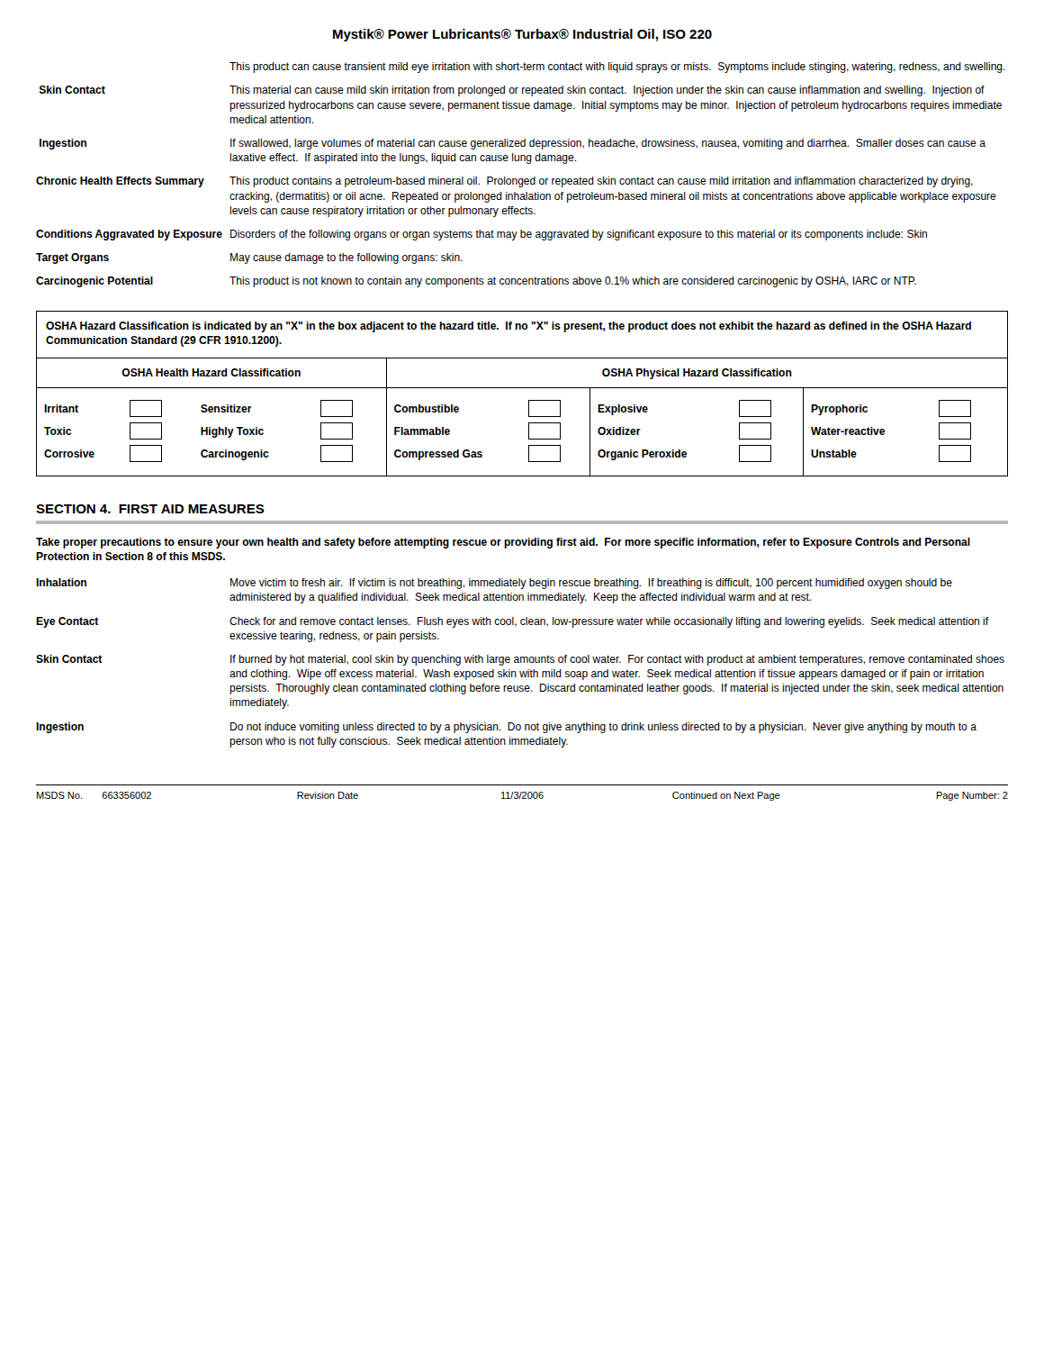Mystik® Power Lubricants® Turbax® Industrial Oil, ISO 220
| | This product can cause transient mild eye irritation with short-term contact with liquid sprays or mists. Symptoms include stinging, watering, redness, and swelling. |
| Skin Contact | This material can cause mild skin irritation from prolonged or repeated skin contact. Injection under the skin can cause inflammation and swelling. Injection of pressurized hydrocarbons can cause severe, permanent tissue damage. Initial symptoms may be minor. Injection of petroleum hydrocarbons requires immediate medical attention. |
| Ingestion | If swallowed, large volumes of material can cause generalized depression, headache, drowsiness, nausea, vomiting and diarrhea. Smaller doses can cause a laxative effect. If aspirated into the lungs, liquid can cause lung damage. |
| Chronic Health Effects Summary | This product contains a petroleum-based mineral oil. Prolonged or repeated skin contact can cause mild irritation and inflammation characterized by drying, cracking, (dermatitis) or oil acne. Repeated or prolonged inhalation of petroleum-based mineral oil mists at concentrations above applicable workplace exposure levels can cause respiratory irritation or other pulmonary effects. |
| Conditions Aggravated by Exposure | Disorders of the following organs or organ systems that may be aggravated by significant exposure to this material or its components include: Skin |
| Target Organs | May cause damage to the following organs: skin. |
| Carcinogenic Potential | This product is not known to contain any components at concentrations above 0.1% which are considered carcinogenic by OSHA, IARC or NTP. |
OSHA Hazard Classification is indicated by an "X" in the box adjacent to the hazard title. If no "X" is present, the product does not exhibit the hazard as defined in the OSHA Hazard Communication Standard (29 CFR 1910.1200).
| OSHA Health Hazard Classification | OSHA Physical Hazard Classification |
| --- | --- |
| / Irritant / / Sensitizer / / / Toxic / / Highly Toxic / / / Corrosive / / Carcinogenic / / | / Combustible / / / Flammable / / / Compressed Gas / / | / Explosive / / / Oxidizer / / / Organic Peroxide / / | / Pyrophoric / / / Water-reactive / / / Unstable / / |
SECTION 4. FIRST AID MEASURES
Take proper precautions to ensure your own health and safety before attempting rescue or providing first aid. For more specific information, refer to Exposure Controls and Personal Protection in Section 8 of this MSDS.
| Inhalation | Move victim to fresh air. If victim is not breathing, immediately begin rescue breathing. If breathing is difficult, 100 percent humidified oxygen should be administered by a qualified individual. Seek medical attention immediately. Keep the affected individual warm and at rest. |
| Eye Contact | Check for and remove contact lenses. Flush eyes with cool, clean, low-pressure water while occasionally lifting and lowering eyelids. Seek medical attention if excessive tearing, redness, or pain persists. |
| Skin Contact | If burned by hot material, cool skin by quenching with large amounts of cool water. For contact with product at ambient temperatures, remove contaminated shoes and clothing. Wipe off excess material. Wash exposed skin with mild soap and water. Seek medical attention if tissue appears damaged or if pain or irritation persists. Thoroughly clean contaminated clothing before reuse. Discard contaminated leather goods. If material is injected under the skin, seek medical attention immediately. |
| Ingestion | Do not induce vomiting unless directed to by a physician. Do not give anything to drink unless directed to by a physician. Never give anything by mouth to a person who is not fully conscious. Seek medical attention immediately. |
| MSDS No. 663356002 | Revision Date | 11/3/2006 | Continued on Next Page | Page Number: 2 |